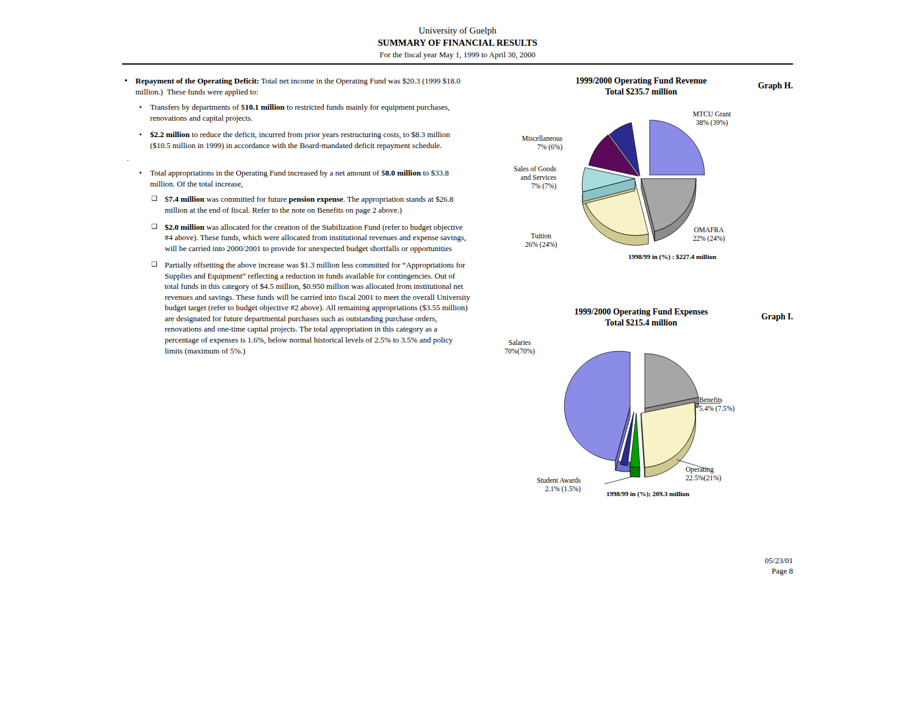University of Guelph
SUMMARY OF FINANCIAL RESULTS
For the fiscal year May 1, 1999 to April 30, 2000
Repayment of the Operating Deficit: Total net income in the Operating Fund was $20.3 (1999 $18.0 million.) These funds were applied to:
Transfers by departments of $10.1 million to restricted funds mainly for equipment purchases, renovations and capital projects.
$2.2 million to reduce the deficit, incurred from prior years restructuring costs, to $8.3 million ($10.5 million in 1999) in accordance with the Board-mandated deficit repayment schedule.
Total appropriations in the Operating Fund increased by a net amount of $8.0 million to $33.8 million. Of the total increase,
$7.4 million was committed for future pension expense. The appropriation stands at $26.8 million at the end of fiscal. Refer to the note on Benefits on page 2 above.)
$2.0 million was allocated for the creation of the Stabilization Fund (refer to budget objective #4 above). These funds, which were allocated from institutional revenues and expense savings, will be carried into 2000/2001 to provide for unexpected budget shortfalls or opportunities
Partially offsetting the above increase was $1.3 million less committed for “Appropriations for Supplies and Equipment” reflecting a reduction in funds available for contingencies. Out of total funds in this category of $4.5 million, $0.950 million was allocated from institutional net revenues and savings. These funds will be carried into fiscal 2001 to meet the overall University budget target (refer to budget objective #2 above). All remaining appropriations ($3.55 million) are designated for future departmental purchases such as outstanding purchase orders, renovations and one-time capital projects. The total appropriation in this category as a percentage of expenses is 1.6%, below normal historical levels of 2.5% to 3.5% and policy limits (maximum of 5%.)
Graph H.
1999/2000 Operating Fund Revenue
Total $235.7 million
MTCU Grant
38% (39%)
Miscellaneous
7% (6%)
Sales of Goods
and Services
7% (7%)
Tuition
26% (24%)
OMAFRA
22% (24%)
1998/99 in (%) : $227.4 million
Graph I.
1999/2000 Operating Fund Expenses
Total $215.4 million
Salaries
70%(70%)
Benefits
5.4% (7.5%)
Operating
22.5%(21%)
Student Awards
2.1% (1.5%)
1998/99 in (%); 209.3 million
05/23/01
Page 8